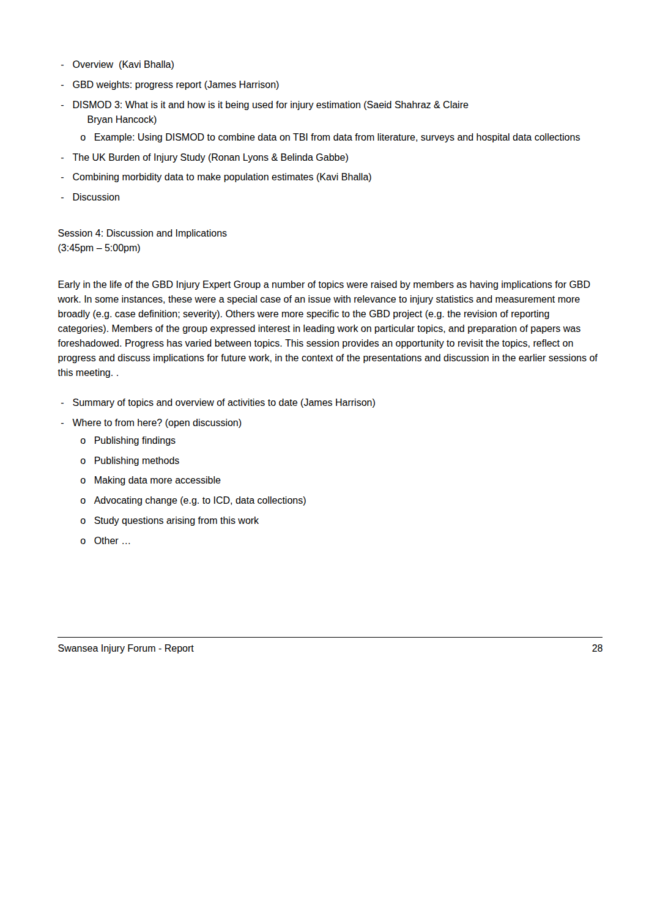Overview (Kavi Bhalla)
GBD weights: progress report (James Harrison)
DISMOD 3: What is it and how is it being used for injury estimation (Saeid Shahraz & Claire
Bryan Hancock)
Example: Using DISMOD to combine data on TBI from data from literature, surveys and hospital data collections
The UK Burden of Injury Study (Ronan Lyons & Belinda Gabbe)
Combining morbidity data to make population estimates (Kavi Bhalla)
Discussion
Session 4: Discussion and Implications
(3:45pm – 5:00pm)
Early in the life of the GBD Injury Expert Group a number of topics were raised by members as having implications for GBD work. In some instances, these were a special case of an issue with relevance to injury statistics and measurement more broadly (e.g. case definition; severity). Others were more specific to the GBD project (e.g. the revision of reporting categories). Members of the group expressed interest in leading work on particular topics, and preparation of papers was foreshadowed. Progress has varied between topics. This session provides an opportunity to revisit the topics, reflect on progress and discuss implications for future work, in the context of the presentations and discussion in the earlier sessions of this meeting. .
Summary of topics and overview of activities to date (James Harrison)
Where to from here? (open discussion)
Publishing findings
Publishing methods
Making data more accessible
Advocating change (e.g. to ICD, data collections)
Study questions arising from this work
Other …
Swansea Injury Forum - Report 28